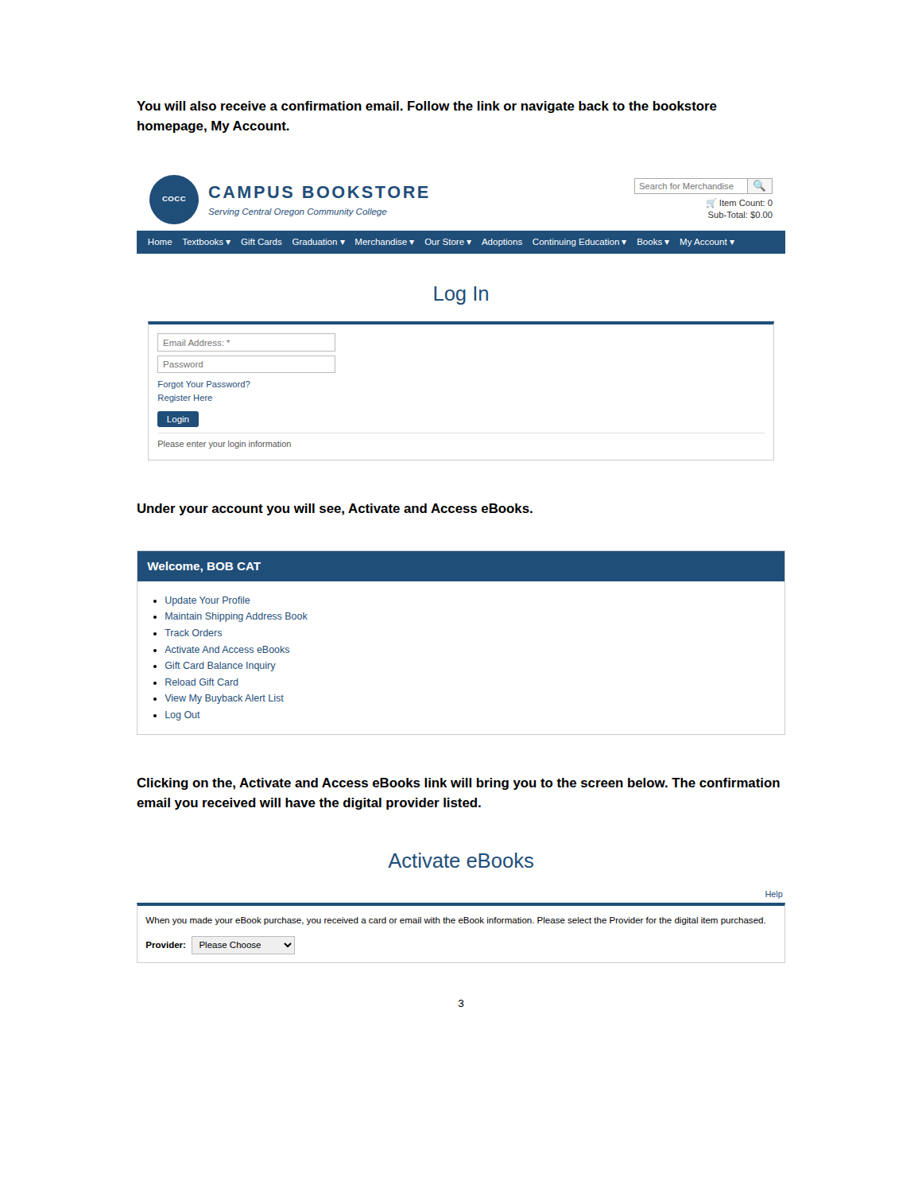You will also receive a confirmation email. Follow the link or navigate back to the bookstore homepage, My Account.
COCC
CAMPUS BOOKSTORE
Serving Central Oregon Community College
🔍
🛒 Item Count: 0
Sub-Total: $0.00
Home Textbooks ▾ Gift Cards Graduation ▾ Merchandise ▾ Our Store ▾ Adoptions Continuing Education ▾ Books ▾ My Account ▾
Log In
Forgot Your Password? Register Here
Login
Please enter your login information
Under your account you will see, Activate and Access eBooks.
Welcome, BOB CAT
Update Your Profile
Maintain Shipping Address Book
Track Orders
Activate And Access eBooks
Gift Card Balance Inquiry
Reload Gift Card
View My Buyback Alert List
Log Out
Clicking on the, Activate and Access eBooks link will bring you to the screen below. The confirmation email you received will have the digital provider listed.
Activate eBooks
Help
When you made your eBook purchase, you received a card or email with the eBook information. Please select the Provider for the digital item purchased.
Provider: Please Choose
3